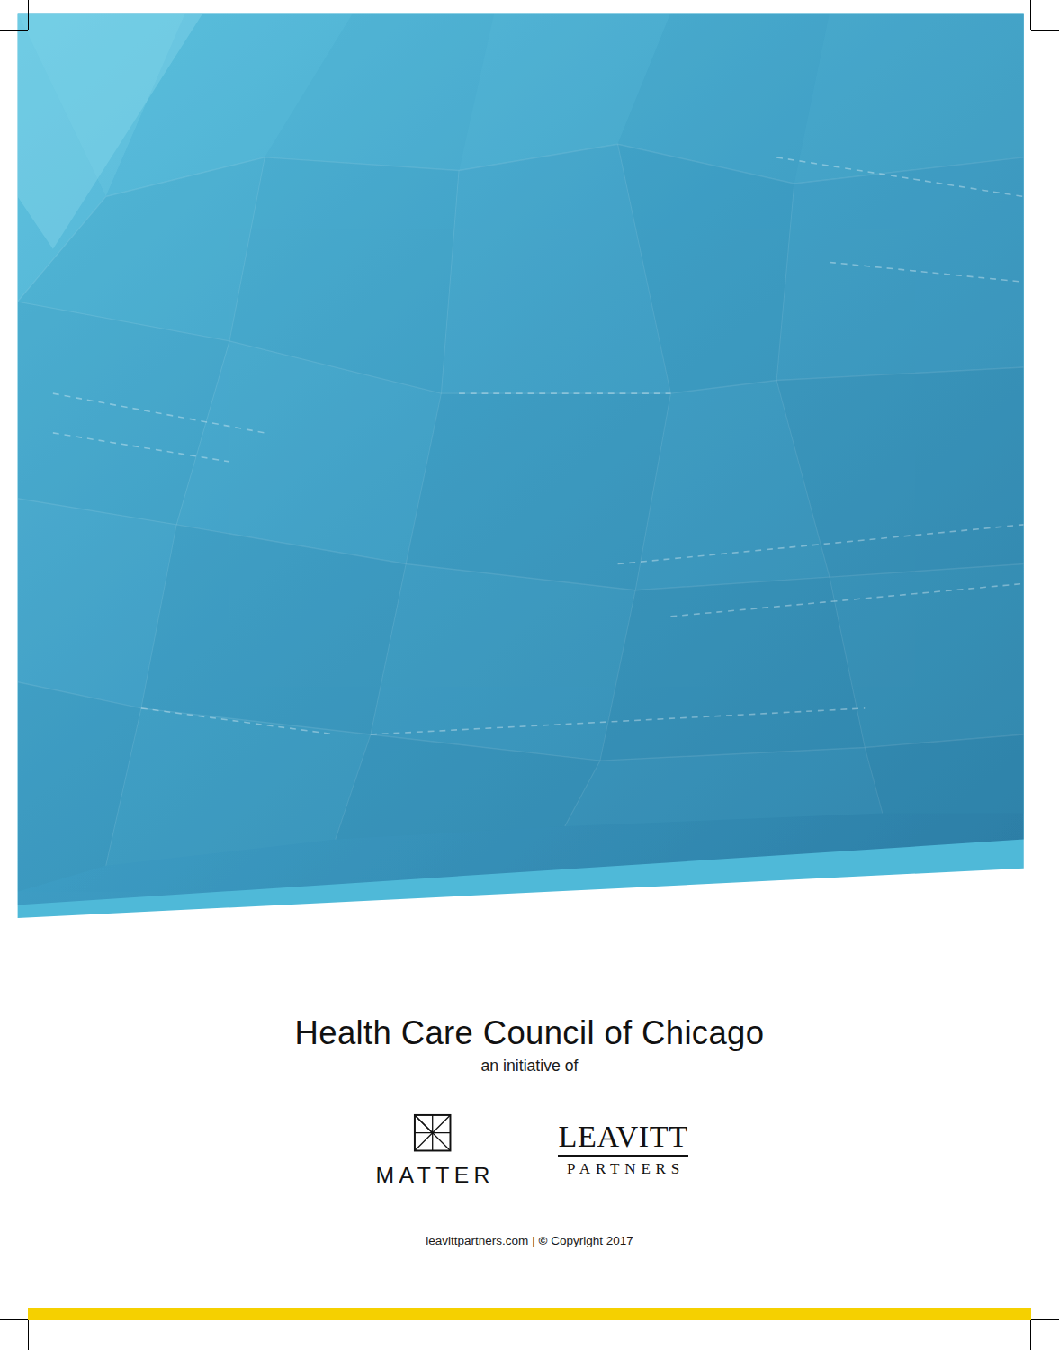Health Care Council of Chicago
an initiative of
MATTER
LEAVITT PARTNERS
leavittpartners.com | © Copyright 2017